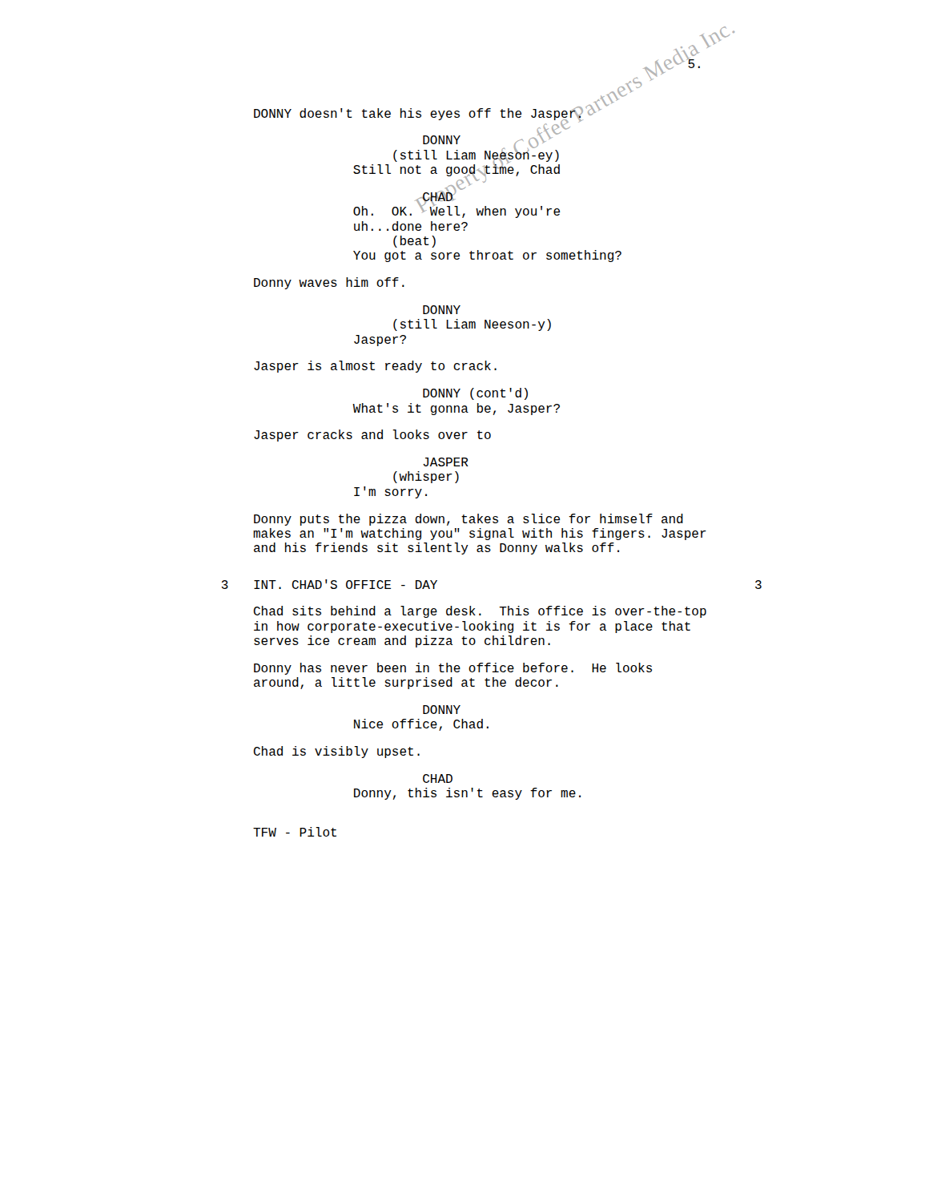5.
Property of Coffee Partners Media Inc.
DONNY doesn't take his eyes off the Jasper.
DONNY
(still Liam Neeson-ey)
Still not a good time, Chad
CHAD
Oh. OK. Well, when you're uh...done here?
(beat)
You got a sore throat or something?
Donny waves him off.
DONNY
(still Liam Neeson-y)
Jasper?
Jasper is almost ready to crack.
DONNY (cont'd)
What's it gonna be, Jasper?
Jasper cracks and looks over to
JASPER
(whisper)
I'm sorry.
Donny puts the pizza down, takes a slice for himself and makes an "I'm watching you" signal with his fingers. Jasper and his friends sit silently as Donny walks off.
3 INT. CHAD'S OFFICE - DAY3
Chad sits behind a large desk. This office is over-the-top in how corporate-executive-looking it is for a place that serves ice cream and pizza to children.
Donny has never been in the office before. He looks around, a little surprised at the decor.
DONNY
Nice office, Chad.
Chad is visibly upset.
CHAD
Donny, this isn't easy for me.
TFW - Pilot